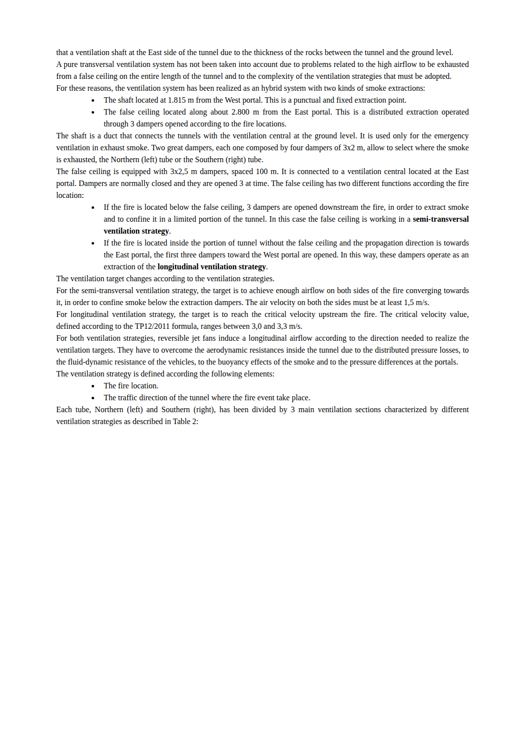that a ventilation shaft at the East side of the tunnel due to the thickness of the rocks between the tunnel and the ground level.
A pure transversal ventilation system has not been taken into account due to problems related to the high airflow to be exhausted from a false ceiling on the entire length of the tunnel and to the complexity of the ventilation strategies that must be adopted.
For these reasons, the ventilation system has been realized as an hybrid system with two kinds of smoke extractions:
The shaft located at 1.815 m from the West portal. This is a punctual and fixed extraction point.
The false ceiling located along about 2.800 m from the East portal. This is a distributed extraction operated through 3 dampers opened according to the fire locations.
The shaft is a duct that connects the tunnels with the ventilation central at the ground level. It is used only for the emergency ventilation in exhaust smoke. Two great dampers, each one composed by four dampers of 3x2 m, allow to select where the smoke is exhausted, the Northern (left) tube or the Southern (right) tube.
The false ceiling is equipped with 3x2,5 m dampers, spaced 100 m. It is connected to a ventilation central located at the East portal. Dampers are normally closed and they are opened 3 at time. The false ceiling has two different functions according the fire location:
If the fire is located below the false ceiling, 3 dampers are opened downstream the fire, in order to extract smoke and to confine it in a limited portion of the tunnel. In this case the false ceiling is working in a semi-transversal ventilation strategy.
If the fire is located inside the portion of tunnel without the false ceiling and the propagation direction is towards the East portal, the first three dampers toward the West portal are opened. In this way, these dampers operate as an extraction of the longitudinal ventilation strategy.
The ventilation target changes according to the ventilation strategies.
For the semi-transversal ventilation strategy, the target is to achieve enough airflow on both sides of the fire converging towards it, in order to confine smoke below the extraction dampers. The air velocity on both the sides must be at least 1,5 m/s.
For longitudinal ventilation strategy, the target is to reach the critical velocity upstream the fire. The critical velocity value, defined according to the TP12/2011 formula, ranges between 3,0 and 3,3 m/s.
For both ventilation strategies, reversible jet fans induce a longitudinal airflow according to the direction needed to realize the ventilation targets. They have to overcome the aerodynamic resistances inside the tunnel due to the distributed pressure losses, to the fluid-dynamic resistance of the vehicles, to the buoyancy effects of the smoke and to the pressure differences at the portals.
The ventilation strategy is defined according the following elements:
The fire location.
The traffic direction of the tunnel where the fire event take place.
Each tube, Northern (left) and Southern (right), has been divided by 3 main ventilation sections characterized by different ventilation strategies as described in Table 2: